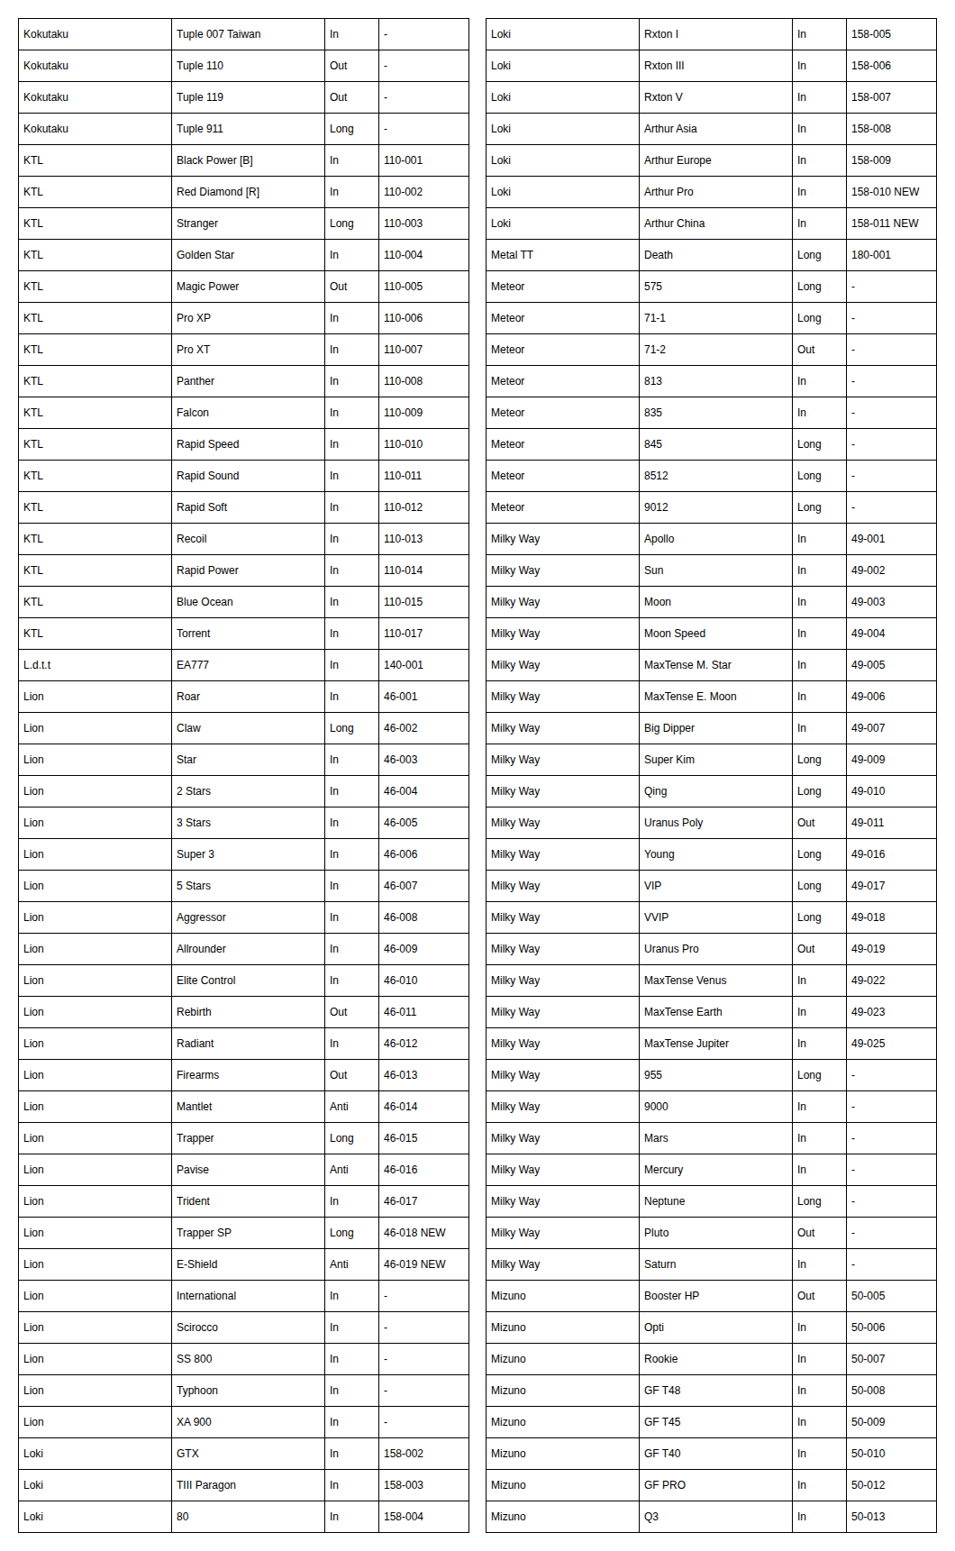| Kokutaku | Tuple 007 Taiwan | In | - |
| Kokutaku | Tuple 110 | Out | - |
| Kokutaku | Tuple 119 | Out | - |
| Kokutaku | Tuple 911 | Long | - |
| KTL | Black Power [B] | In | 110-001 |
| KTL | Red Diamond [R] | In | 110-002 |
| KTL | Stranger | Long | 110-003 |
| KTL | Golden Star | In | 110-004 |
| KTL | Magic Power | Out | 110-005 |
| KTL | Pro XP | In | 110-006 |
| KTL | Pro XT | In | 110-007 |
| KTL | Panther | In | 110-008 |
| KTL | Falcon | In | 110-009 |
| KTL | Rapid Speed | In | 110-010 |
| KTL | Rapid Sound | In | 110-011 |
| KTL | Rapid Soft | In | 110-012 |
| KTL | Recoil | In | 110-013 |
| KTL | Rapid Power | In | 110-014 |
| KTL | Blue Ocean | In | 110-015 |
| KTL | Torrent | In | 110-017 |
| L.d.t.t | EA777 | In | 140-001 |
| Lion | Roar | In | 46-001 |
| Lion | Claw | Long | 46-002 |
| Lion | Star | In | 46-003 |
| Lion | 2 Stars | In | 46-004 |
| Lion | 3 Stars | In | 46-005 |
| Lion | Super 3 | In | 46-006 |
| Lion | 5 Stars | In | 46-007 |
| Lion | Aggressor | In | 46-008 |
| Lion | Allrounder | In | 46-009 |
| Lion | Elite Control | In | 46-010 |
| Lion | Rebirth | Out | 46-011 |
| Lion | Radiant | In | 46-012 |
| Lion | Firearms | Out | 46-013 |
| Lion | Mantlet | Anti | 46-014 |
| Lion | Trapper | Long | 46-015 |
| Lion | Pavise | Anti | 46-016 |
| Lion | Trident | In | 46-017 |
| Lion | Trapper SP | Long | 46-018 NEW |
| Lion | E-Shield | Anti | 46-019 NEW |
| Lion | International | In | - |
| Lion | Scirocco | In | - |
| Lion | SS 800 | In | - |
| Lion | Typhoon | In | - |
| Lion | XA 900 | In | - |
| Loki | GTX | In | 158-002 |
| Loki | TIII Paragon | In | 158-003 |
| Loki | 80 | In | 158-004 |
| Loki | Rxton I | In | 158-005 |
| Loki | Rxton III | In | 158-006 |
| Loki | Rxton V | In | 158-007 |
| Loki | Arthur Asia | In | 158-008 |
| Loki | Arthur Europe | In | 158-009 |
| Loki | Arthur Pro | In | 158-010 NEW |
| Loki | Arthur China | In | 158-011 NEW |
| Metal TT | Death | Long | 180-001 |
| Meteor | 575 | Long | - |
| Meteor | 71-1 | Long | - |
| Meteor | 71-2 | Out | - |
| Meteor | 813 | In | - |
| Meteor | 835 | In | - |
| Meteor | 845 | Long | - |
| Meteor | 8512 | Long | - |
| Meteor | 9012 | Long | - |
| Milky Way | Apollo | In | 49-001 |
| Milky Way | Sun | In | 49-002 |
| Milky Way | Moon | In | 49-003 |
| Milky Way | Moon Speed | In | 49-004 |
| Milky Way | MaxTense M. Star | In | 49-005 |
| Milky Way | MaxTense E. Moon | In | 49-006 |
| Milky Way | Big Dipper | In | 49-007 |
| Milky Way | Super Kim | Long | 49-009 |
| Milky Way | Qing | Long | 49-010 |
| Milky Way | Uranus Poly | Out | 49-011 |
| Milky Way | Young | Long | 49-016 |
| Milky Way | VIP | Long | 49-017 |
| Milky Way | VVIP | Long | 49-018 |
| Milky Way | Uranus Pro | Out | 49-019 |
| Milky Way | MaxTense Venus | In | 49-022 |
| Milky Way | MaxTense Earth | In | 49-023 |
| Milky Way | MaxTense Jupiter | In | 49-025 |
| Milky Way | 955 | Long | - |
| Milky Way | 9000 | In | - |
| Milky Way | Mars | In | - |
| Milky Way | Mercury | In | - |
| Milky Way | Neptune | Long | - |
| Milky Way | Pluto | Out | - |
| Milky Way | Saturn | In | - |
| Mizuno | Booster HP | Out | 50-005 |
| Mizuno | Opti | In | 50-006 |
| Mizuno | Rookie | In | 50-007 |
| Mizuno | GF T48 | In | 50-008 |
| Mizuno | GF T45 | In | 50-009 |
| Mizuno | GF T40 | In | 50-010 |
| Mizuno | GF PRO | In | 50-012 |
| Mizuno | Q3 | In | 50-013 |